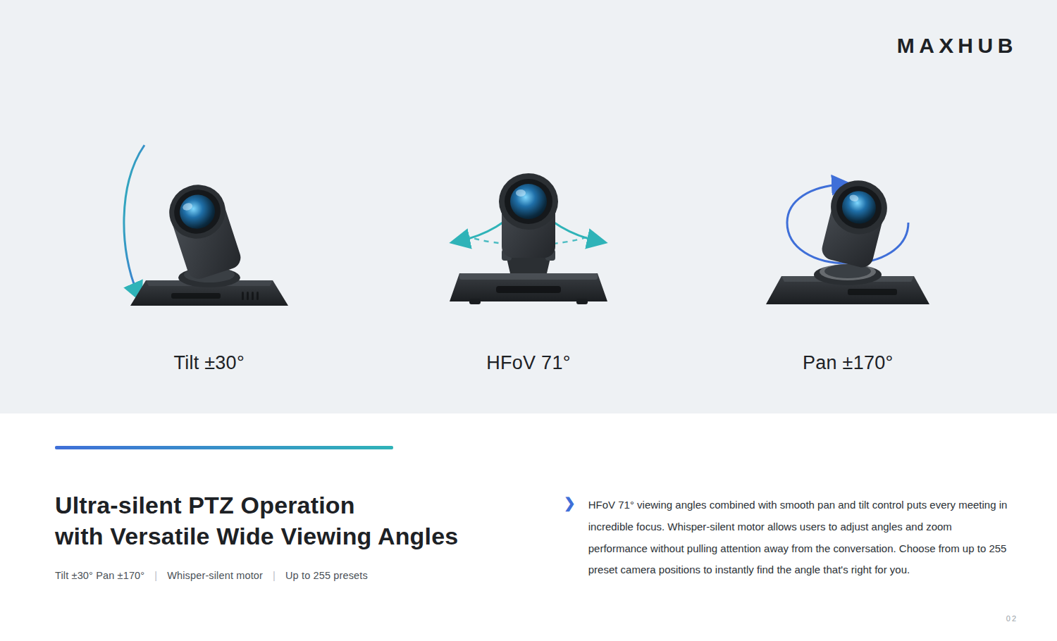MAXHUB
Tilt ±30°
HFoV 71°
Pan ±170°
Ultra-silent PTZ Operation
with Versatile Wide Viewing Angles
Tilt ±30° Pan ±170°|Whisper-silent motor|Up to 255 presets
❯
HFoV 71° viewing angles combined with smooth pan and tilt control puts every meeting in incredible focus. Whisper-silent motor allows users to adjust angles and zoom performance without pulling attention away from the conversation. Choose from up to 255 preset camera positions to instantly find the angle that's right for you.
02